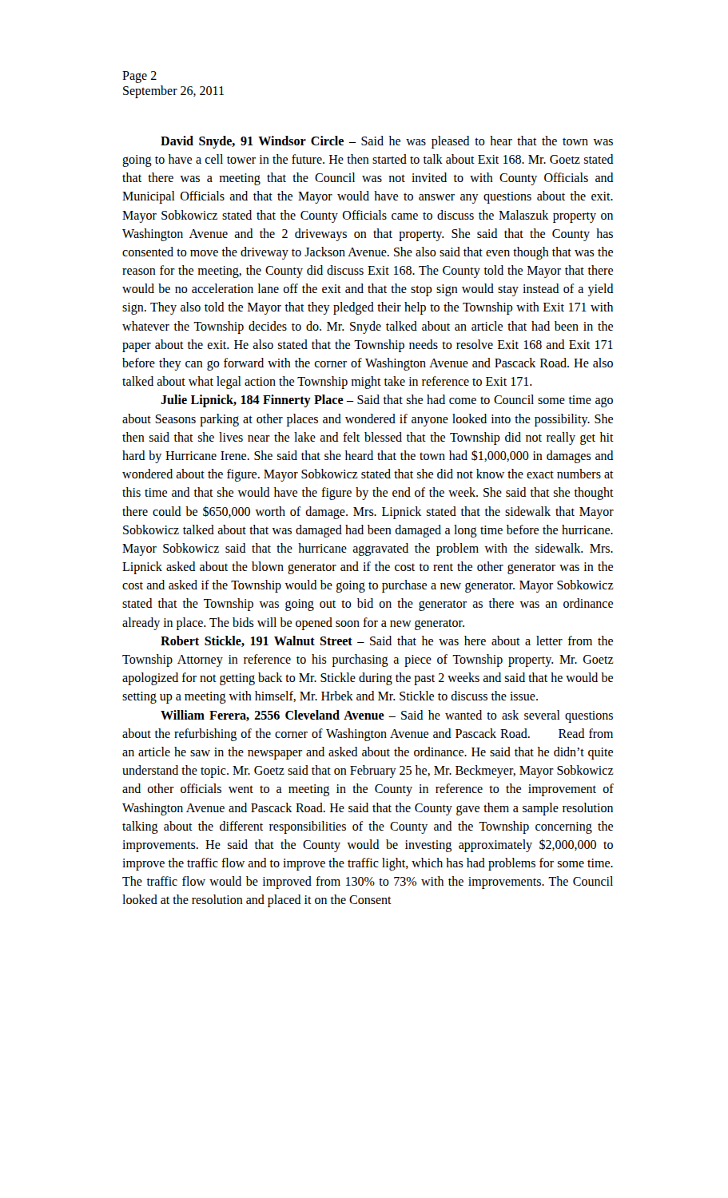Page 2
September 26, 2011
David Snyde, 91 Windsor Circle – Said he was pleased to hear that the town was going to have a cell tower in the future. He then started to talk about Exit 168. Mr. Goetz stated that there was a meeting that the Council was not invited to with County Officials and Municipal Officials and that the Mayor would have to answer any questions about the exit. Mayor Sobkowicz stated that the County Officials came to discuss the Malaszuk property on Washington Avenue and the 2 driveways on that property. She said that the County has consented to move the driveway to Jackson Avenue. She also said that even though that was the reason for the meeting, the County did discuss Exit 168. The County told the Mayor that there would be no acceleration lane off the exit and that the stop sign would stay instead of a yield sign. They also told the Mayor that they pledged their help to the Township with Exit 171 with whatever the Township decides to do. Mr. Snyde talked about an article that had been in the paper about the exit. He also stated that the Township needs to resolve Exit 168 and Exit 171 before they can go forward with the corner of Washington Avenue and Pascack Road. He also talked about what legal action the Township might take in reference to Exit 171.
Julie Lipnick, 184 Finnerty Place – Said that she had come to Council some time ago about Seasons parking at other places and wondered if anyone looked into the possibility. She then said that she lives near the lake and felt blessed that the Township did not really get hit hard by Hurricane Irene. She said that she heard that the town had $1,000,000 in damages and wondered about the figure. Mayor Sobkowicz stated that she did not know the exact numbers at this time and that she would have the figure by the end of the week. She said that she thought there could be $650,000 worth of damage. Mrs. Lipnick stated that the sidewalk that Mayor Sobkowicz talked about that was damaged had been damaged a long time before the hurricane. Mayor Sobkowicz said that the hurricane aggravated the problem with the sidewalk. Mrs. Lipnick asked about the blown generator and if the cost to rent the other generator was in the cost and asked if the Township would be going to purchase a new generator. Mayor Sobkowicz stated that the Township was going out to bid on the generator as there was an ordinance already in place. The bids will be opened soon for a new generator.
Robert Stickle, 191 Walnut Street – Said that he was here about a letter from the Township Attorney in reference to his purchasing a piece of Township property. Mr. Goetz apologized for not getting back to Mr. Stickle during the past 2 weeks and said that he would be setting up a meeting with himself, Mr. Hrbek and Mr. Stickle to discuss the issue.
William Ferera, 2556 Cleveland Avenue – Said he wanted to ask several questions about the refurbishing of the corner of Washington Avenue and Pascack Road. Read from an article he saw in the newspaper and asked about the ordinance. He said that he didn’t quite understand the topic. Mr. Goetz said that on February 25 he, Mr. Beckmeyer, Mayor Sobkowicz and other officials went to a meeting in the County in reference to the improvement of Washington Avenue and Pascack Road. He said that the County gave them a sample resolution talking about the different responsibilities of the County and the Township concerning the improvements. He said that the County would be investing approximately $2,000,000 to improve the traffic flow and to improve the traffic light, which has had problems for some time. The traffic flow would be improved from 130% to 73% with the improvements. The Council looked at the resolution and placed it on the Consent